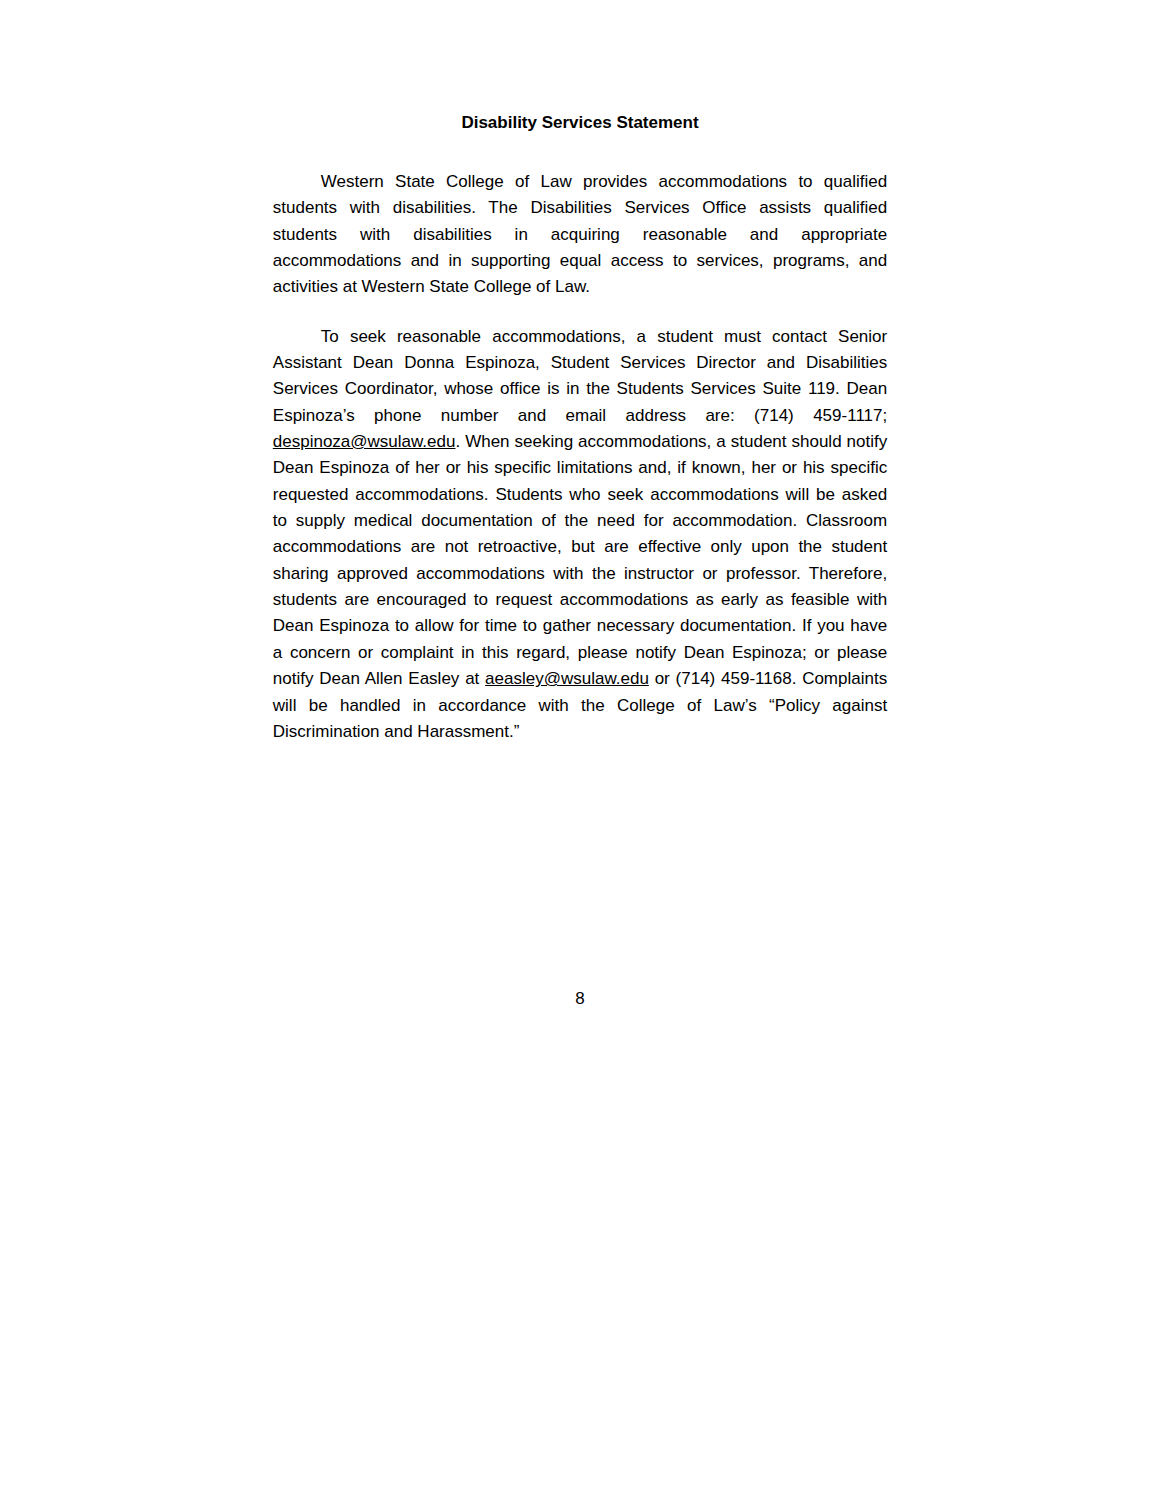Disability Services Statement
Western State College of Law provides accommodations to qualified students with disabilities. The Disabilities Services Office assists qualified students with disabilities in acquiring reasonable and appropriate accommodations and in supporting equal access to services, programs, and activities at Western State College of Law.
To seek reasonable accommodations, a student must contact Senior Assistant Dean Donna Espinoza, Student Services Director and Disabilities Services Coordinator, whose office is in the Students Services Suite 119. Dean Espinoza’s phone number and email address are: (714) 459-1117; despinoza@wsulaw.edu. When seeking accommodations, a student should notify Dean Espinoza of her or his specific limitations and, if known, her or his specific requested accommodations. Students who seek accommodations will be asked to supply medical documentation of the need for accommodation. Classroom accommodations are not retroactive, but are effective only upon the student sharing approved accommodations with the instructor or professor. Therefore, students are encouraged to request accommodations as early as feasible with Dean Espinoza to allow for time to gather necessary documentation. If you have a concern or complaint in this regard, please notify Dean Espinoza; or please notify Dean Allen Easley at aeasley@wsulaw.edu or (714) 459-1168. Complaints will be handled in accordance with the College of Law’s “Policy against Discrimination and Harassment.”
8